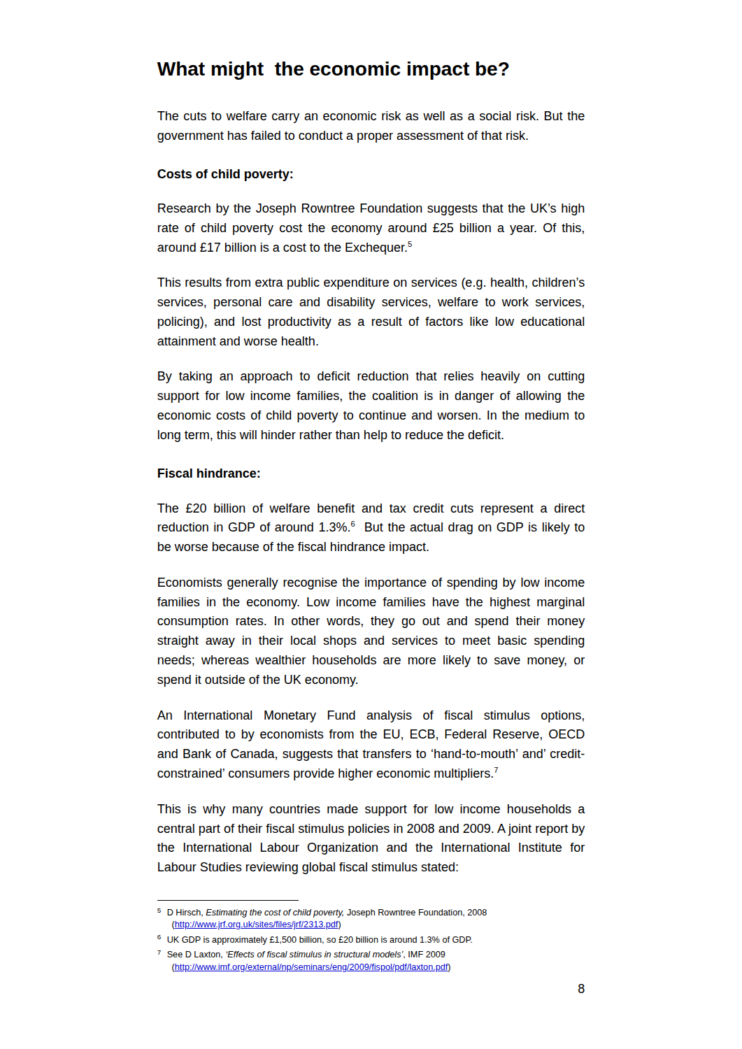What might the economic impact be?
The cuts to welfare carry an economic risk as well as a social risk. But the government has failed to conduct a proper assessment of that risk.
Costs of child poverty:
Research by the Joseph Rowntree Foundation suggests that the UK’s high rate of child poverty cost the economy around £25 billion a year. Of this, around £17 billion is a cost to the Exchequer.5
This results from extra public expenditure on services (e.g. health, children’s services, personal care and disability services, welfare to work services, policing), and lost productivity as a result of factors like low educational attainment and worse health.
By taking an approach to deficit reduction that relies heavily on cutting support for low income families, the coalition is in danger of allowing the economic costs of child poverty to continue and worsen. In the medium to long term, this will hinder rather than help to reduce the deficit.
Fiscal hindrance:
The £20 billion of welfare benefit and tax credit cuts represent a direct reduction in GDP of around 1.3%.6 But the actual drag on GDP is likely to be worse because of the fiscal hindrance impact.
Economists generally recognise the importance of spending by low income families in the economy. Low income families have the highest marginal consumption rates. In other words, they go out and spend their money straight away in their local shops and services to meet basic spending needs; whereas wealthier households are more likely to save money, or spend it outside of the UK economy.
An International Monetary Fund analysis of fiscal stimulus options, contributed to by economists from the EU, ECB, Federal Reserve, OECD and Bank of Canada, suggests that transfers to ‘hand-to-mouth’ and’ credit-constrained’ consumers provide higher economic multipliers.7
This is why many countries made support for low income households a central part of their fiscal stimulus policies in 2008 and 2009. A joint report by the International Labour Organization and the International Institute for Labour Studies reviewing global fiscal stimulus stated:
5 D Hirsch, Estimating the cost of child poverty, Joseph Rowntree Foundation, 2008 (http://www.jrf.org.uk/sites/files/jrf/2313.pdf)
6 UK GDP is approximately £1,500 billion, so £20 billion is around 1.3% of GDP.
7 See D Laxton, ‘Effects of fiscal stimulus in structural models’, IMF 2009 (http://www.imf.org/external/np/seminars/eng/2009/fispol/pdf/laxton.pdf)
8